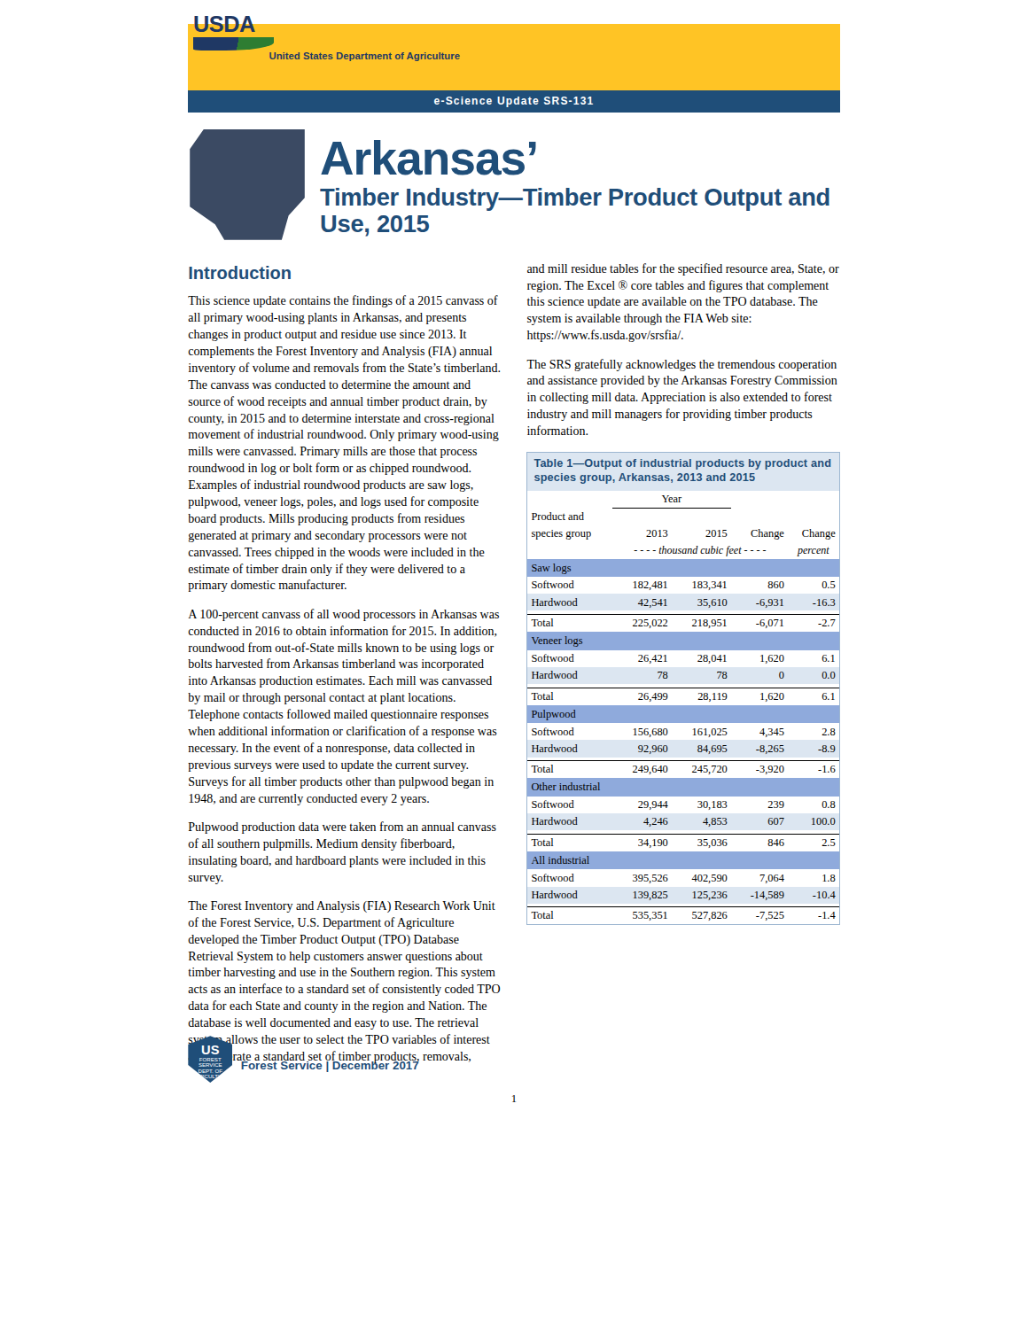USDA
United States Department of Agriculture
e-Science Update SRS-131
Arkansas’
Timber Industry—Timber Product Output and Use, 2015
Introduction
This science update contains the findings of a 2015 canvass of all primary wood-using plants in Arkansas, and presents changes in product output and residue use since 2013. It complements the Forest Inventory and Analysis (FIA) annual inventory of volume and removals from the State’s timberland. The canvass was conducted to determine the amount and source of wood receipts and annual timber product drain, by county, in 2015 and to determine interstate and cross-regional movement of industrial roundwood. Only primary wood-using mills were canvassed. Primary mills are those that process roundwood in log or bolt form or as chipped roundwood. Examples of industrial roundwood products are saw logs, pulpwood, veneer logs, poles, and logs used for composite board products. Mills producing products from residues generated at primary and secondary processors were not canvassed. Trees chipped in the woods were included in the estimate of timber drain only if they were delivered to a primary domestic manufacturer.
A 100-percent canvass of all wood processors in Arkansas was conducted in 2016 to obtain information for 2015. In addition, roundwood from out-of-State mills known to be using logs or bolts harvested from Arkansas timberland was incorporated into Arkansas production estimates. Each mill was canvassed by mail or through personal contact at plant locations. Telephone contacts followed mailed questionnaire responses when additional information or clarification of a response was necessary. In the event of a nonresponse, data collected in previous surveys were used to update the current survey. Surveys for all timber products other than pulpwood began in 1948, and are currently conducted every 2 years.
Pulpwood production data were taken from an annual canvass of all southern pulpmills. Medium density fiberboard, insulating board, and hardboard plants were included in this survey.
The Forest Inventory and Analysis (FIA) Research Work Unit of the Forest Service, U.S. Department of Agriculture developed the Timber Product Output (TPO) Database Retrieval System to help customers answer questions about timber harvesting and use in the Southern region. This system acts as an interface to a standard set of consistently coded TPO data for each State and county in the region and Nation. The database is well documented and easy to use. The retrieval system allows the user to select the TPO variables of interest and generate a standard set of timber products, removals,
and mill residue tables for the specified resource area, State, or region. The Excel ® core tables and figures that complement this science update are available on the TPO database. The system is available through the FIA Web site: https://www.fs.usda.gov/srsfia/.
The SRS gratefully acknowledges the tremendous cooperation and assistance provided by the Arkansas Forestry Commission in collecting mill data. Appreciation is also extended to forest industry and mill managers for providing timber products information.
Table 1—Output of industrial products by product and species group, Arkansas, 2013 and 2015
| | Year | | |
| Product and | | | | |
| species group | 2013 | 2015 | Change | Change |
| | - - - - thousand cubic feet - - - - | percent |
| Saw logs |
| Softwood | 182,481 | 183,341 | 860 | 0.5 |
| Hardwood | 42,541 | 35,610 | -6,931 | -16.3 |
| Total | 225,022 | 218,951 | -6,071 | -2.7 |
| Veneer logs |
| Softwood | 26,421 | 28,041 | 1,620 | 6.1 |
| Hardwood | 78 | 78 | 0 | 0.0 |
| Total | 26,499 | 28,119 | 1,620 | 6.1 |
| Pulpwood |
| Softwood | 156,680 | 161,025 | 4,345 | 2.8 |
| Hardwood | 92,960 | 84,695 | -8,265 | -8.9 |
| Total | 249,640 | 245,720 | -3,920 | -1.6 |
| Other industrial |
| Softwood | 29,944 | 30,183 | 239 | 0.8 |
| Hardwood | 4,246 | 4,853 | 607 | 100.0 |
| Total | 34,190 | 35,036 | 846 | 2.5 |
| All industrial |
| Softwood | 395,526 | 402,590 | 7,064 | 1.8 |
| Hardwood | 139,825 | 125,236 | -14,589 | -10.4 |
| Total | 535,351 | 527,826 | -7,525 | -1.4 |
US FOREST SERVICE
DEPT. OF AGRICULTURE
Forest Service | December 2017
1